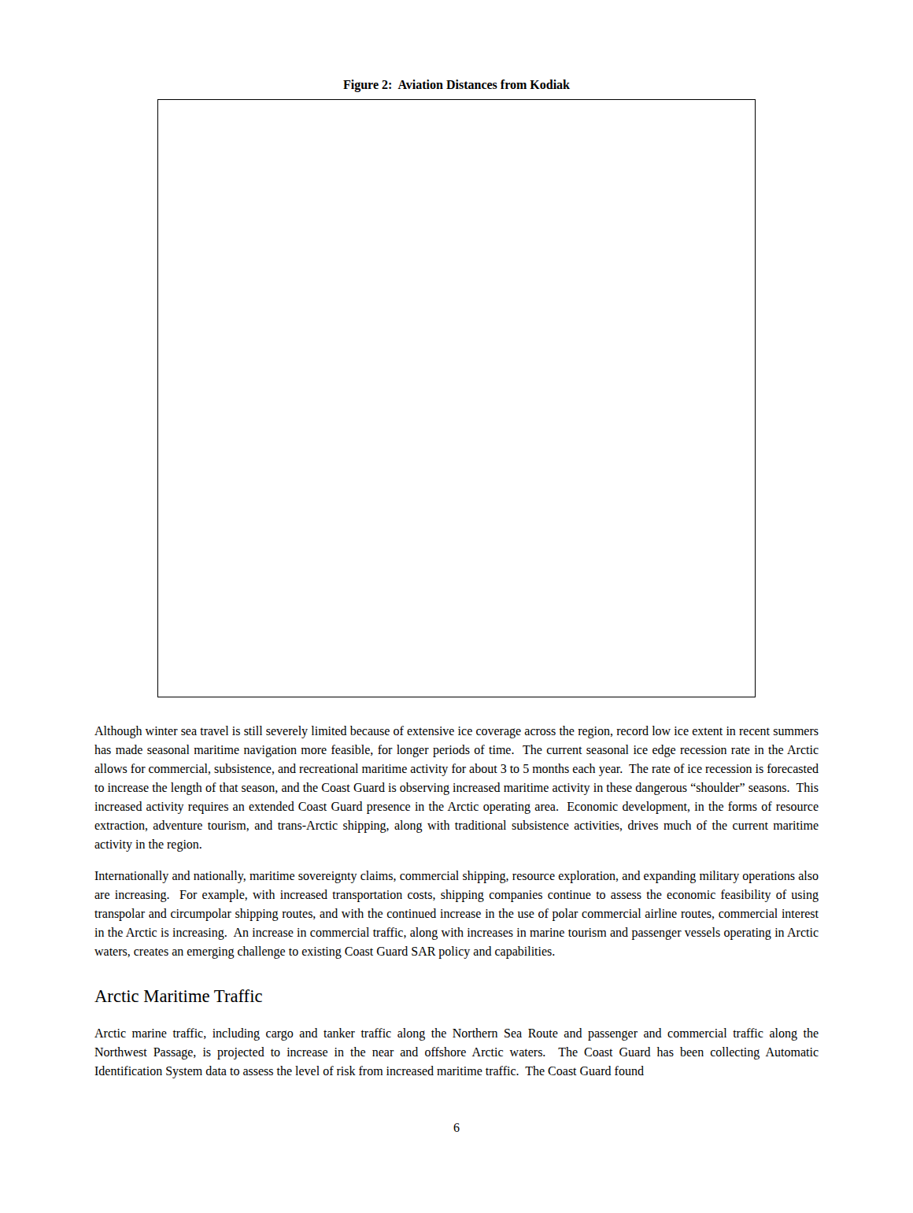Figure 2: Aviation Distances from Kodiak
Although winter sea travel is still severely limited because of extensive ice coverage across the region, record low ice extent in recent summers has made seasonal maritime navigation more feasible, for longer periods of time. The current seasonal ice edge recession rate in the Arctic allows for commercial, subsistence, and recreational maritime activity for about 3 to 5 months each year. The rate of ice recession is forecasted to increase the length of that season, and the Coast Guard is observing increased maritime activity in these dangerous “shoulder” seasons. This increased activity requires an extended Coast Guard presence in the Arctic operating area. Economic development, in the forms of resource extraction, adventure tourism, and trans-Arctic shipping, along with traditional subsistence activities, drives much of the current maritime activity in the region.
Internationally and nationally, maritime sovereignty claims, commercial shipping, resource exploration, and expanding military operations also are increasing. For example, with increased transportation costs, shipping companies continue to assess the economic feasibility of using transpolar and circumpolar shipping routes, and with the continued increase in the use of polar commercial airline routes, commercial interest in the Arctic is increasing. An increase in commercial traffic, along with increases in marine tourism and passenger vessels operating in Arctic waters, creates an emerging challenge to existing Coast Guard SAR policy and capabilities.
Arctic Maritime Traffic
Arctic marine traffic, including cargo and tanker traffic along the Northern Sea Route and passenger and commercial traffic along the Northwest Passage, is projected to increase in the near and offshore Arctic waters. The Coast Guard has been collecting Automatic Identification System data to assess the level of risk from increased maritime traffic. The Coast Guard found
6